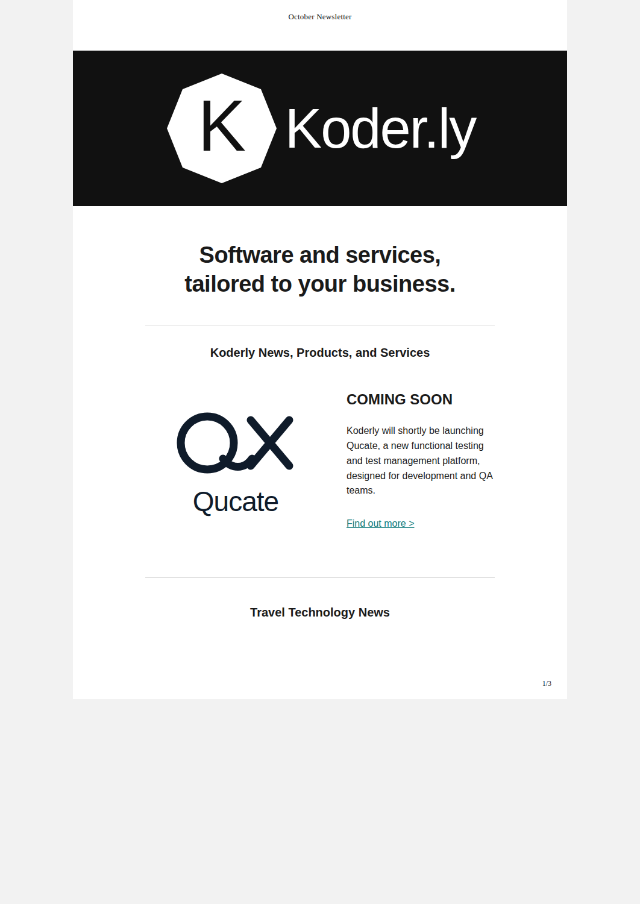October Newsletter
K Koder.ly
Software and services,
tailored to your business.
Koderly News, Products, and Services
Qucate
COMING SOON
Koderly will shortly be launching Qucate, a new functional testing and test management platform, designed for development and QA teams.
Find out more >
Travel Technology News
1/3